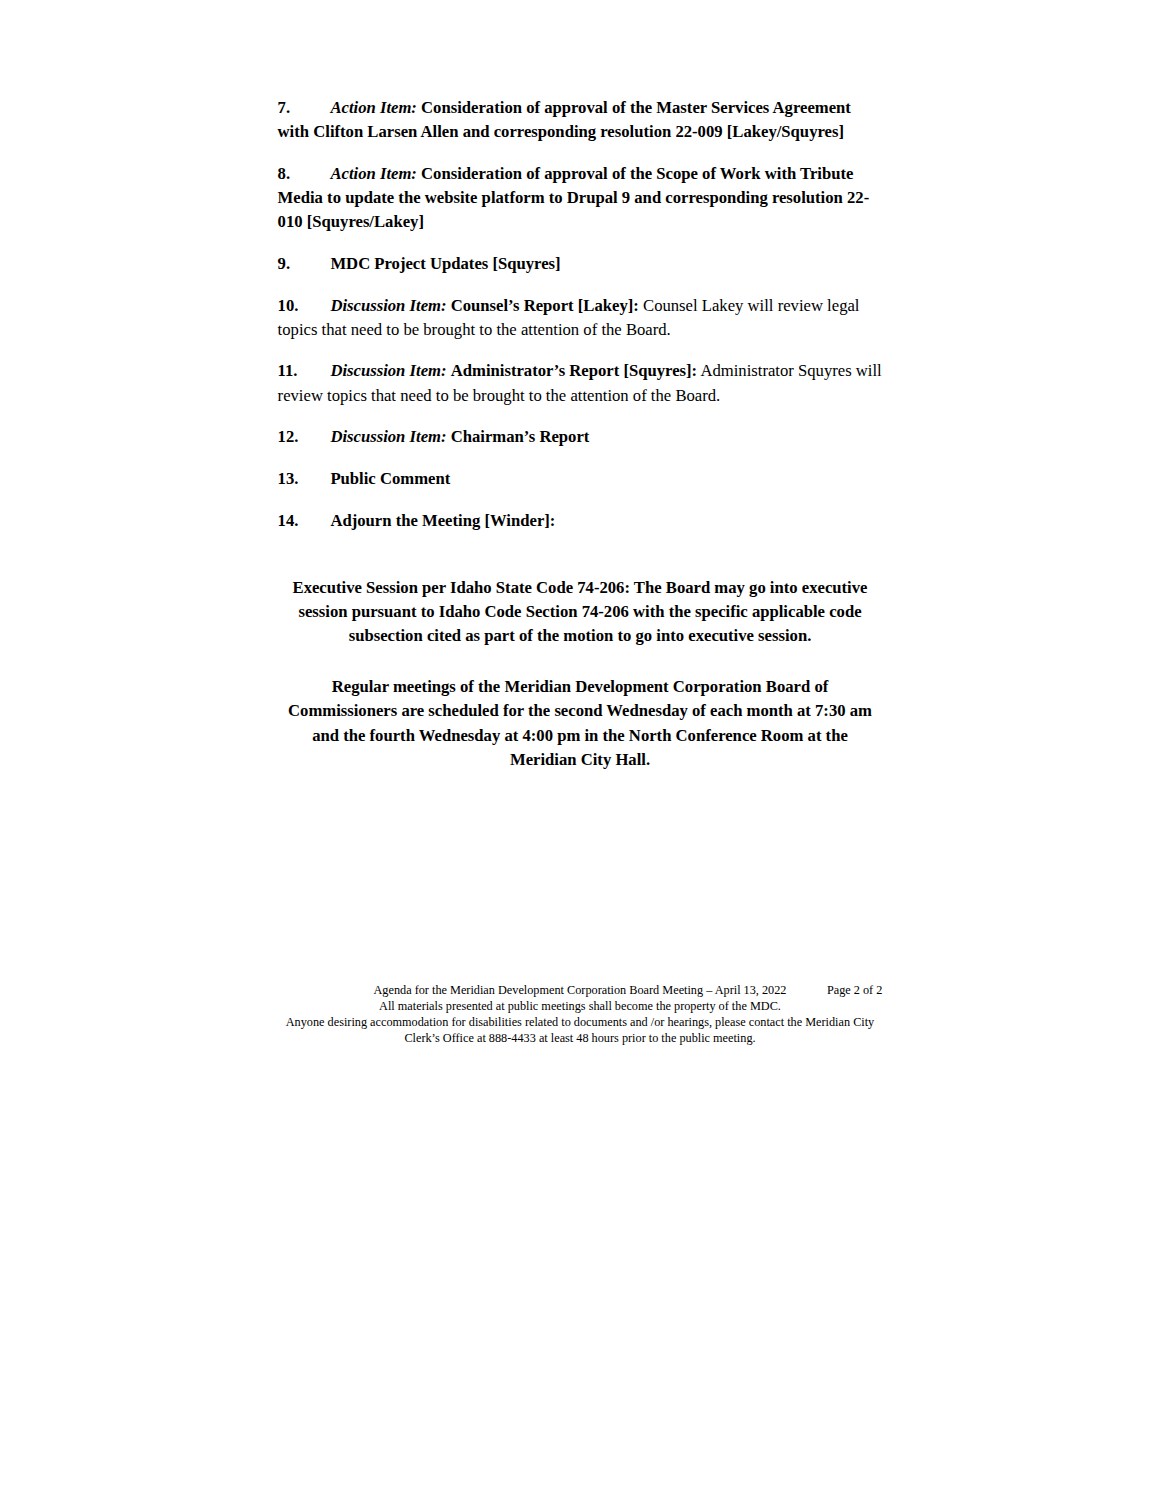7. Action Item: Consideration of approval of the Master Services Agreement with Clifton Larsen Allen and corresponding resolution 22-009 [Lakey/Squyres]
8. Action Item: Consideration of approval of the Scope of Work with Tribute Media to update the website platform to Drupal 9 and corresponding resolution 22-010 [Squyres/Lakey]
9. MDC Project Updates [Squyres]
10. Discussion Item: Counsel’s Report [Lakey]: Counsel Lakey will review legal topics that need to be brought to the attention of the Board.
11. Discussion Item: Administrator’s Report [Squyres]: Administrator Squyres will review topics that need to be brought to the attention of the Board.
12. Discussion Item: Chairman’s Report
13. Public Comment
14. Adjourn the Meeting [Winder]:
Executive Session per Idaho State Code 74-206: The Board may go into executive session pursuant to Idaho Code Section 74-206 with the specific applicable code subsection cited as part of the motion to go into executive session.
Regular meetings of the Meridian Development Corporation Board of Commissioners are scheduled for the second Wednesday of each month at 7:30 am and the fourth Wednesday at 4:00 pm in the North Conference Room at the Meridian City Hall.
Agenda for the Meridian Development Corporation Board Meeting – April 13, 2022 Page 2 of 2
All materials presented at public meetings shall become the property of the MDC.
Anyone desiring accommodation for disabilities related to documents and /or hearings, please contact the Meridian City Clerk’s Office at 888-4433 at least 48 hours prior to the public meeting.